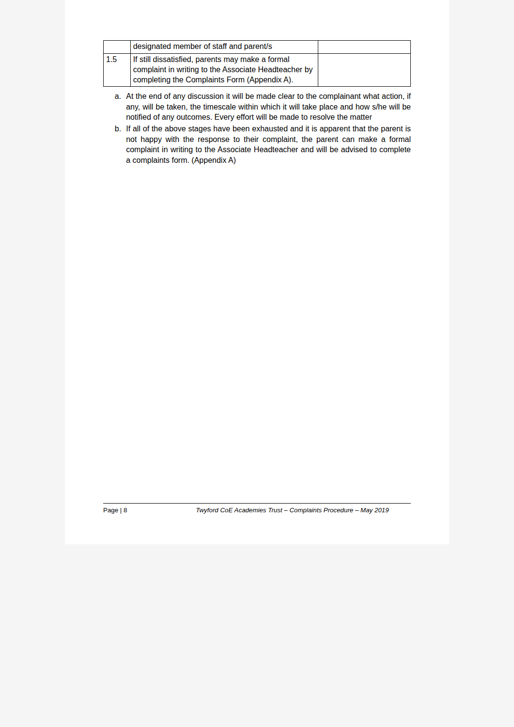| | designated member of staff and parent/s | |
| 1.5 | If still dissatisfied, parents may make a formal complaint in writing to the Associate Headteacher by completing the Complaints Form (Appendix A). | |
At the end of any discussion it will be made clear to the complainant what action, if any, will be taken, the timescale within which it will take place and how s/he will be notified of any outcomes. Every effort will be made to resolve the matter
If all of the above stages have been exhausted and it is apparent that the parent is not happy with the response to their complaint, the parent can make a formal complaint in writing to the Associate Headteacher and will be advised to complete a complaints form. (Appendix A)
Page | 8 Twyford CoE Academies Trust – Complaints Procedure – May 2019